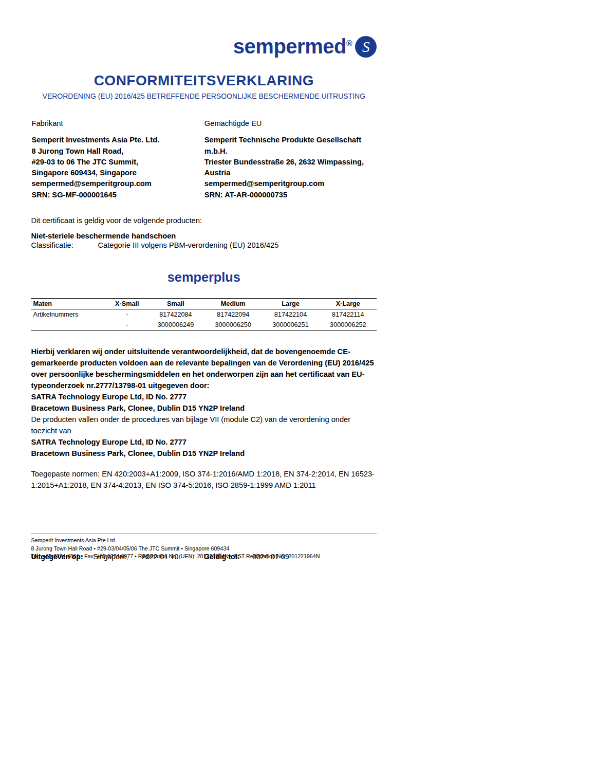sempermed®S
CONFORMITEITSVERKLARING
VERORDENING (EU) 2016/425 BETREFFENDE PERSOONLIJKE BESCHERMENDE UITRUSTING
| Fabrikant | Gemachtigde EU |
| Semperit Investments Asia Pte. Ltd. 8 Jurong Town Hall Road, #29-03 to 06 The JTC Summit, Singapore 609434, Singapore sempermed@semperitgroup.com SRN: SG-MF-000001645 | Semperit Technische Produkte Gesellschaft m.b.H. Triester Bundesstraße 26, 2632 Wimpassing, Austria sempermed@semperitgroup.com SRN: AT-AR-000000735 |
Dit certificaat is geldig voor de volgende producten:
Niet-steriele beschermende handschoen
Classificatie: Categorie III volgens PBM-verordening (EU) 2016/425
semperplus
| Maten | X-Small | Small | Medium | Large | X-Large |
| --- | --- | --- | --- | --- | --- |
| Artikelnummers | - | 817422084 | 817422094 | 817422104 | 817422114 |
| | - | 3000006249 | 3000006250 | 3000006251 | 3000006252 |
Hierbij verklaren wij onder uitsluitende verantwoordelijkheid, dat de bovengenoemde CE-gemarkeerde producten voldoen aan de relevante bepalingen van de Verordening (EU) 2016/425 over persoonlijke beschermingsmiddelen en het onderworpen zijn aan het certificaat van EU-typeonderzoek nr.2777/13798-01 uitgegeven door:
SATRA Technology Europe Ltd, ID No. 2777
Bracetown Business Park, Clonee, Dublin D15 YN2P Ireland
De producten vallen onder de procedures van bijlage VII (module C2) van de verordening onder toezicht van
SATRA Technology Europe Ltd, ID No. 2777
Bracetown Business Park, Clonee, Dublin D15 YN2P Ireland
Toegepaste normen: EN 420:2003+A1:2009, ISO 374-1:2016/AMD 1:2018, EN 374-2:2014, EN 16523-1:2015+A1:2018, EN 374-4:2013, EN ISO 374-5:2016, ISO 2859-1:1999 AMD 1:2011
| Uitgegeven op: | Singapore, | 2022-01-10 | Geldig tot: | 2024-01-09 |
Semperit Investments Asia Pte Ltd
8 Jurong Town Hall Road • #29-03/04/05/06 The JTC Summit • Singapore 609434
Tel.: +65 6274 4861 • Fax: +65 6274 6977 • Registration No. (UEN): 201221964N • GST Registration No.: 201221964N